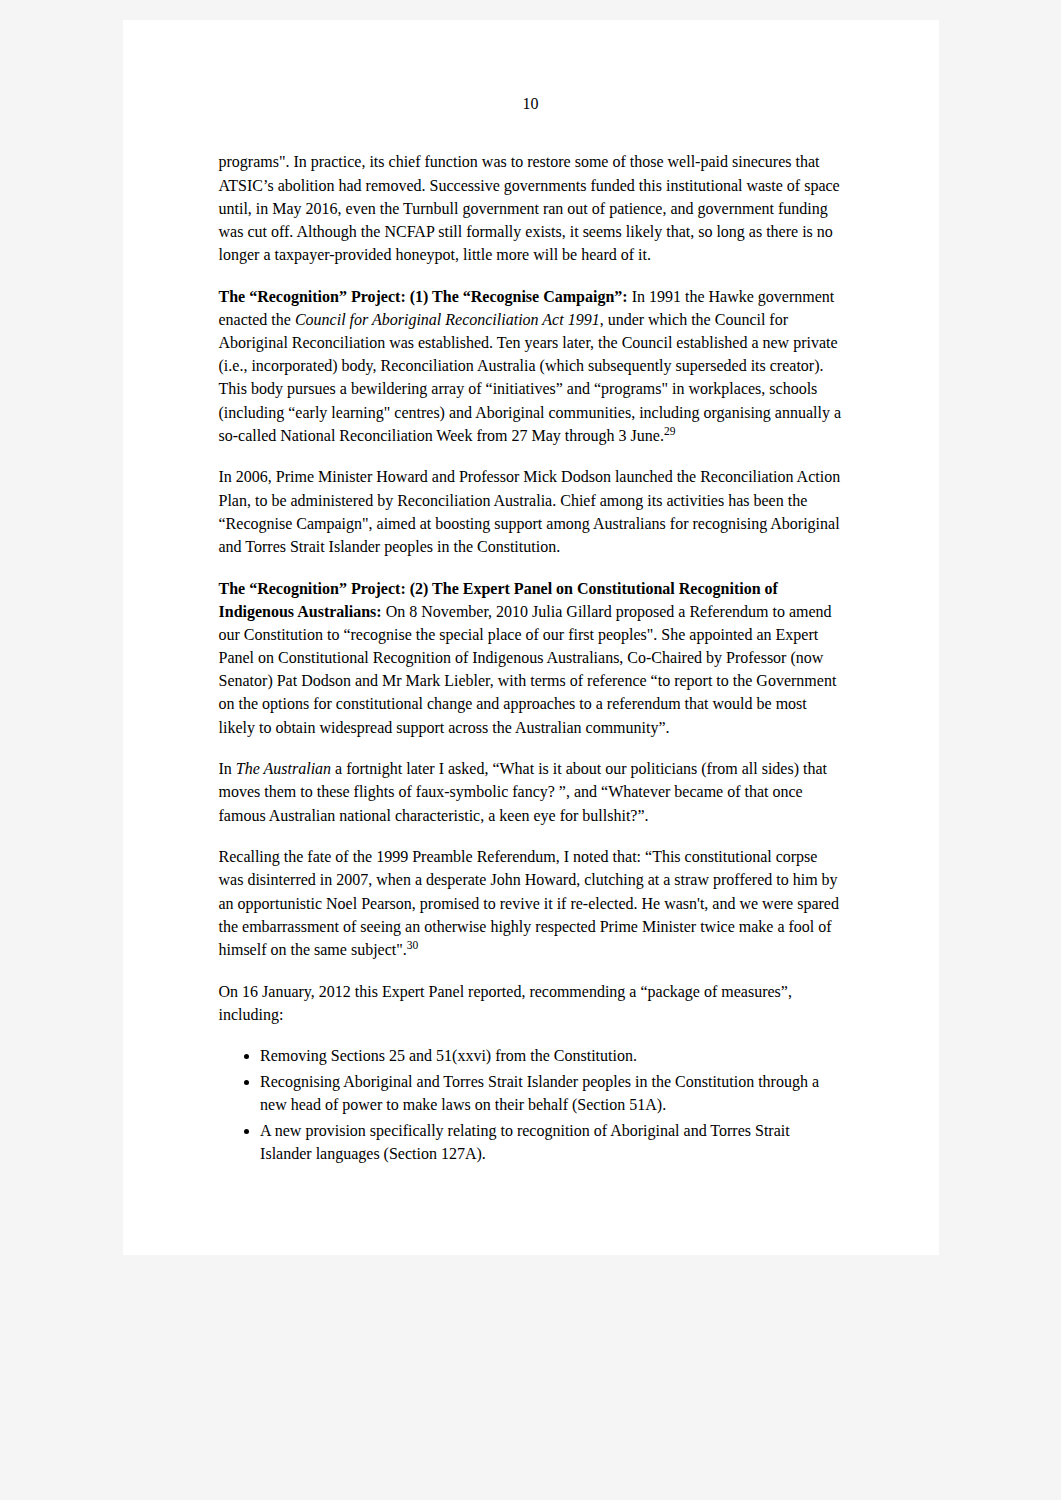10
programs". In practice, its chief function was to restore some of those well-paid sinecures that ATSIC’s abolition had removed. Successive governments funded this institutional waste of space until, in May 2016, even the Turnbull government ran out of patience, and government funding was cut off. Although the NCFAP still formally exists, it seems likely that, so long as there is no longer a taxpayer-provided honeypot, little more will be heard of it.
The “Recognition” Project: (1) The “Recognise Campaign”: In 1991 the Hawke government enacted the Council for Aboriginal Reconciliation Act 1991, under which the Council for Aboriginal Reconciliation was established. Ten years later, the Council established a new private (i.e., incorporated) body, Reconciliation Australia (which subsequently superseded its creator). This body pursues a bewildering array of “initiatives” and “programs" in workplaces, schools (including “early learning" centres) and Aboriginal communities, including organising annually a so-called National Reconciliation Week from 27 May through 3 June.29
In 2006, Prime Minister Howard and Professor Mick Dodson launched the Reconciliation Action Plan, to be administered by Reconciliation Australia. Chief among its activities has been the “Recognise Campaign", aimed at boosting support among Australians for recognising Aboriginal and Torres Strait Islander peoples in the Constitution.
The “Recognition” Project: (2) The Expert Panel on Constitutional Recognition of Indigenous Australians: On 8 November, 2010 Julia Gillard proposed a Referendum to amend our Constitution to “recognise the special place of our first peoples". She appointed an Expert Panel on Constitutional Recognition of Indigenous Australians, Co-Chaired by Professor (now Senator) Pat Dodson and Mr Mark Liebler, with terms of reference “to report to the Government on the options for constitutional change and approaches to a referendum that would be most likely to obtain widespread support across the Australian community”.
In The Australian a fortnight later I asked, “What is it about our politicians (from all sides) that moves them to these flights of faux-symbolic fancy? ”, and “Whatever became of that once famous Australian national characteristic, a keen eye for bullshit?”.
Recalling the fate of the 1999 Preamble Referendum, I noted that: “This constitutional corpse was disinterred in 2007, when a desperate John Howard, clutching at a straw proffered to him by an opportunistic Noel Pearson, promised to revive it if re-elected. He wasn't, and we were spared the embarrassment of seeing an otherwise highly respected Prime Minister twice make a fool of himself on the same subject".30
On 16 January, 2012 this Expert Panel reported, recommending a “package of measures”, including:
Removing Sections 25 and 51(xxvi) from the Constitution.
Recognising Aboriginal and Torres Strait Islander peoples in the Constitution through a new head of power to make laws on their behalf (Section 51A).
A new provision specifically relating to recognition of Aboriginal and Torres Strait Islander languages (Section 127A).